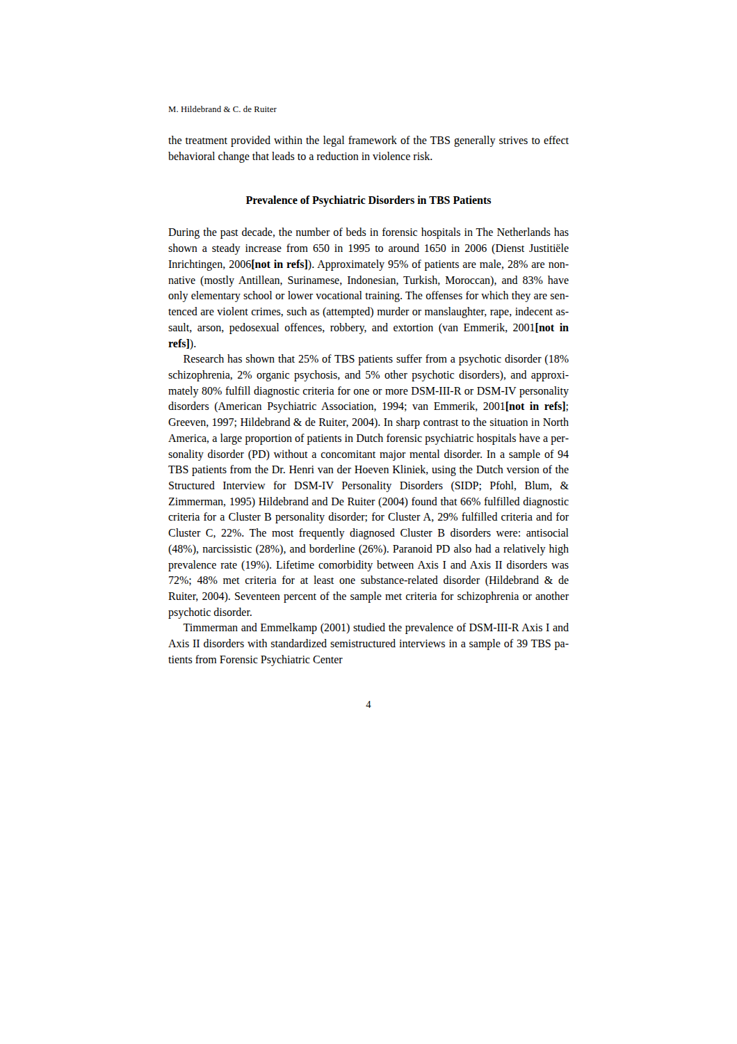M. Hildebrand & C. de Ruiter
the treatment provided within the legal framework of the TBS generally strives to effect behavioral change that leads to a reduction in violence risk.
Prevalence of Psychiatric Disorders in TBS Patients
During the past decade, the number of beds in forensic hospitals in The Netherlands has shown a steady increase from 650 in 1995 to around 1650 in 2006 (Dienst Justitiële Inrichtingen, 2006[not in refs]). Approximately 95% of patients are male, 28% are nonnative (mostly Antillean, Surinamese, Indonesian, Turkish, Moroccan), and 83% have only elementary school or lower vocational training. The offenses for which they are sentenced are violent crimes, such as (attempted) murder or manslaughter, rape, indecent assault, arson, pedosexual offences, robbery, and extortion (van Emmerik, 2001[not in refs]).
Research has shown that 25% of TBS patients suffer from a psychotic disorder (18% schizophrenia, 2% organic psychosis, and 5% other psychotic disorders), and approximately 80% fulfill diagnostic criteria for one or more DSM-III-R or DSM-IV personality disorders (American Psychiatric Association, 1994; van Emmerik, 2001[not in refs]; Greeven, 1997; Hildebrand & de Ruiter, 2004). In sharp contrast to the situation in North America, a large proportion of patients in Dutch forensic psychiatric hospitals have a personality disorder (PD) without a concomitant major mental disorder. In a sample of 94 TBS patients from the Dr. Henri van der Hoeven Kliniek, using the Dutch version of the Structured Interview for DSM-IV Personality Disorders (SIDP; Pfohl, Blum, & Zimmerman, 1995) Hildebrand and De Ruiter (2004) found that 66% fulfilled diagnostic criteria for a Cluster B personality disorder; for Cluster A, 29% fulfilled criteria and for Cluster C, 22%. The most frequently diagnosed Cluster B disorders were: antisocial (48%), narcissistic (28%), and borderline (26%). Paranoid PD also had a relatively high prevalence rate (19%). Lifetime comorbidity between Axis I and Axis II disorders was 72%; 48% met criteria for at least one substance-related disorder (Hildebrand & de Ruiter, 2004). Seventeen percent of the sample met criteria for schizophrenia or another psychotic disorder.
Timmerman and Emmelkamp (2001) studied the prevalence of DSM-III-R Axis I and Axis II disorders with standardized semistructured interviews in a sample of 39 TBS patients from Forensic Psychiatric Center
4